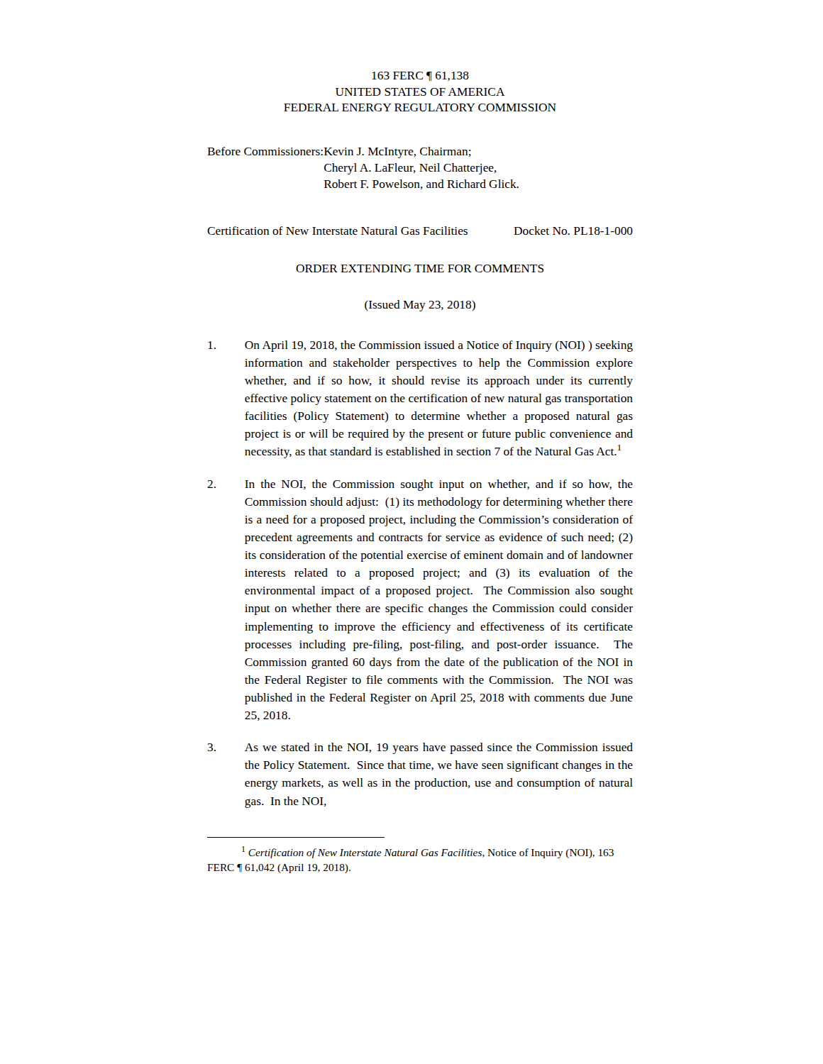163 FERC ¶ 61,138
UNITED STATES OF AMERICA
FEDERAL ENERGY REGULATORY COMMISSION
| Before Commissioners: | Kevin J. McIntyre, Chairman; |
| | Cheryl A. LaFleur, Neil Chatterjee, |
| | Robert F. Powelson, and Richard Glick. |
Certification of New Interstate Natural Gas Facilities
Docket No. PL18-1-000
ORDER EXTENDING TIME FOR COMMENTS
(Issued May 23, 2018)
1.
On April 19, 2018, the Commission issued a Notice of Inquiry (NOI) ) seeking information and stakeholder perspectives to help the Commission explore whether, and if so how, it should revise its approach under its currently effective policy statement on the certification of new natural gas transportation facilities (Policy Statement) to determine whether a proposed natural gas project is or will be required by the present or future public convenience and necessity, as that standard is established in section 7 of the Natural Gas Act.1
2.
In the NOI, the Commission sought input on whether, and if so how, the Commission should adjust: (1) its methodology for determining whether there is a need for a proposed project, including the Commission’s consideration of precedent agreements and contracts for service as evidence of such need; (2) its consideration of the potential exercise of eminent domain and of landowner interests related to a proposed project; and (3) its evaluation of the environmental impact of a proposed project. The Commission also sought input on whether there are specific changes the Commission could consider implementing to improve the efficiency and effectiveness of its certificate processes including pre-filing, post-filing, and post-order issuance. The Commission granted 60 days from the date of the publication of the NOI in the Federal Register to file comments with the Commission. The NOI was published in the Federal Register on April 25, 2018 with comments due June 25, 2018.
3.
As we stated in the NOI, 19 years have passed since the Commission issued the Policy Statement. Since that time, we have seen significant changes in the energy markets, as well as in the production, use and consumption of natural gas. In the NOI,
1 Certification of New Interstate Natural Gas Facilities, Notice of Inquiry (NOI), 163 FERC ¶ 61,042 (April 19, 2018).